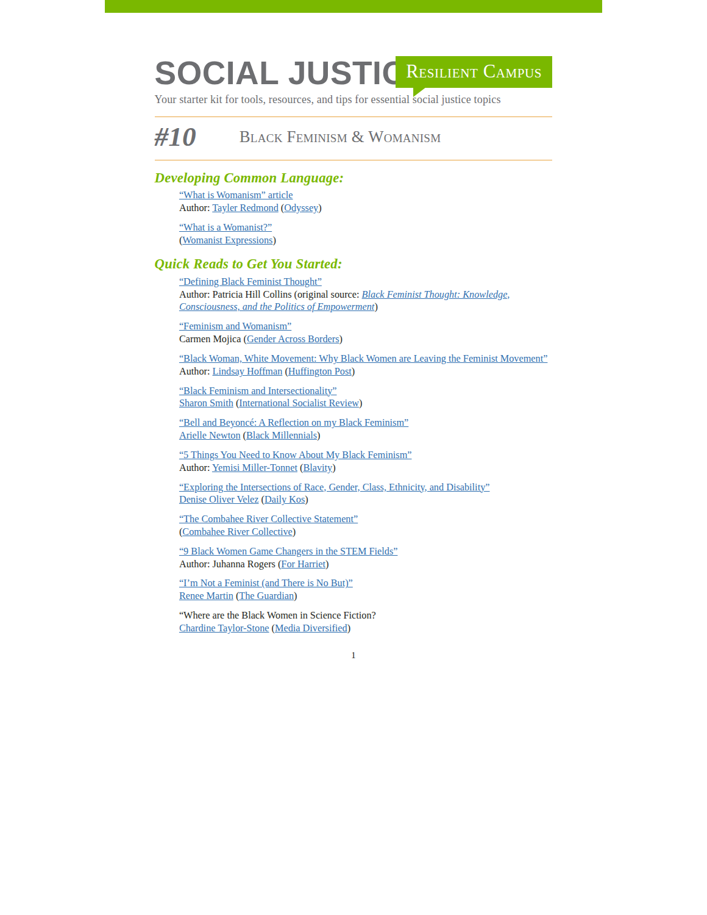Resilient Campus
Social Justice Toolkit
Your starter kit for tools, resources, and tips for essential social justice topics
#10
Black Feminism & Womanism
Developing Common Language:
“What is Womanism” article
Author: Tayler Redmond (Odyssey)
“What is a Womanist?”
(Womanist Expressions)
Quick Reads to Get You Started:
“Defining Black Feminist Thought”
Author: Patricia Hill Collins (original source: Black Feminist Thought: Knowledge, Consciousness, and the Politics of Empowerment)
“Feminism and Womanism”
Carmen Mojica (Gender Across Borders)
“Black Woman, White Movement: Why Black Women are Leaving the Feminist Movement”
Author: Lindsay Hoffman (Huffington Post)
“Black Feminism and Intersectionality”
Sharon Smith (International Socialist Review)
“Bell and Beyoncé: A Reflection on my Black Feminism”
Arielle Newton (Black Millennials)
“5 Things You Need to Know About My Black Feminism”
Author: Yemisi Miller-Tonnet (Blavity)
“Exploring the Intersections of Race, Gender, Class, Ethnicity, and Disability”
Denise Oliver Velez (Daily Kos)
“The Combahee River Collective Statement”
(Combahee River Collective)
“9 Black Women Game Changers in the STEM Fields”
Author: Juhanna Rogers (For Harriet)
“I’m Not a Feminist (and There is No But)”
Renee Martin (The Guardian)
“Where are the Black Women in Science Fiction?
Chardine Taylor-Stone (Media Diversified)
1